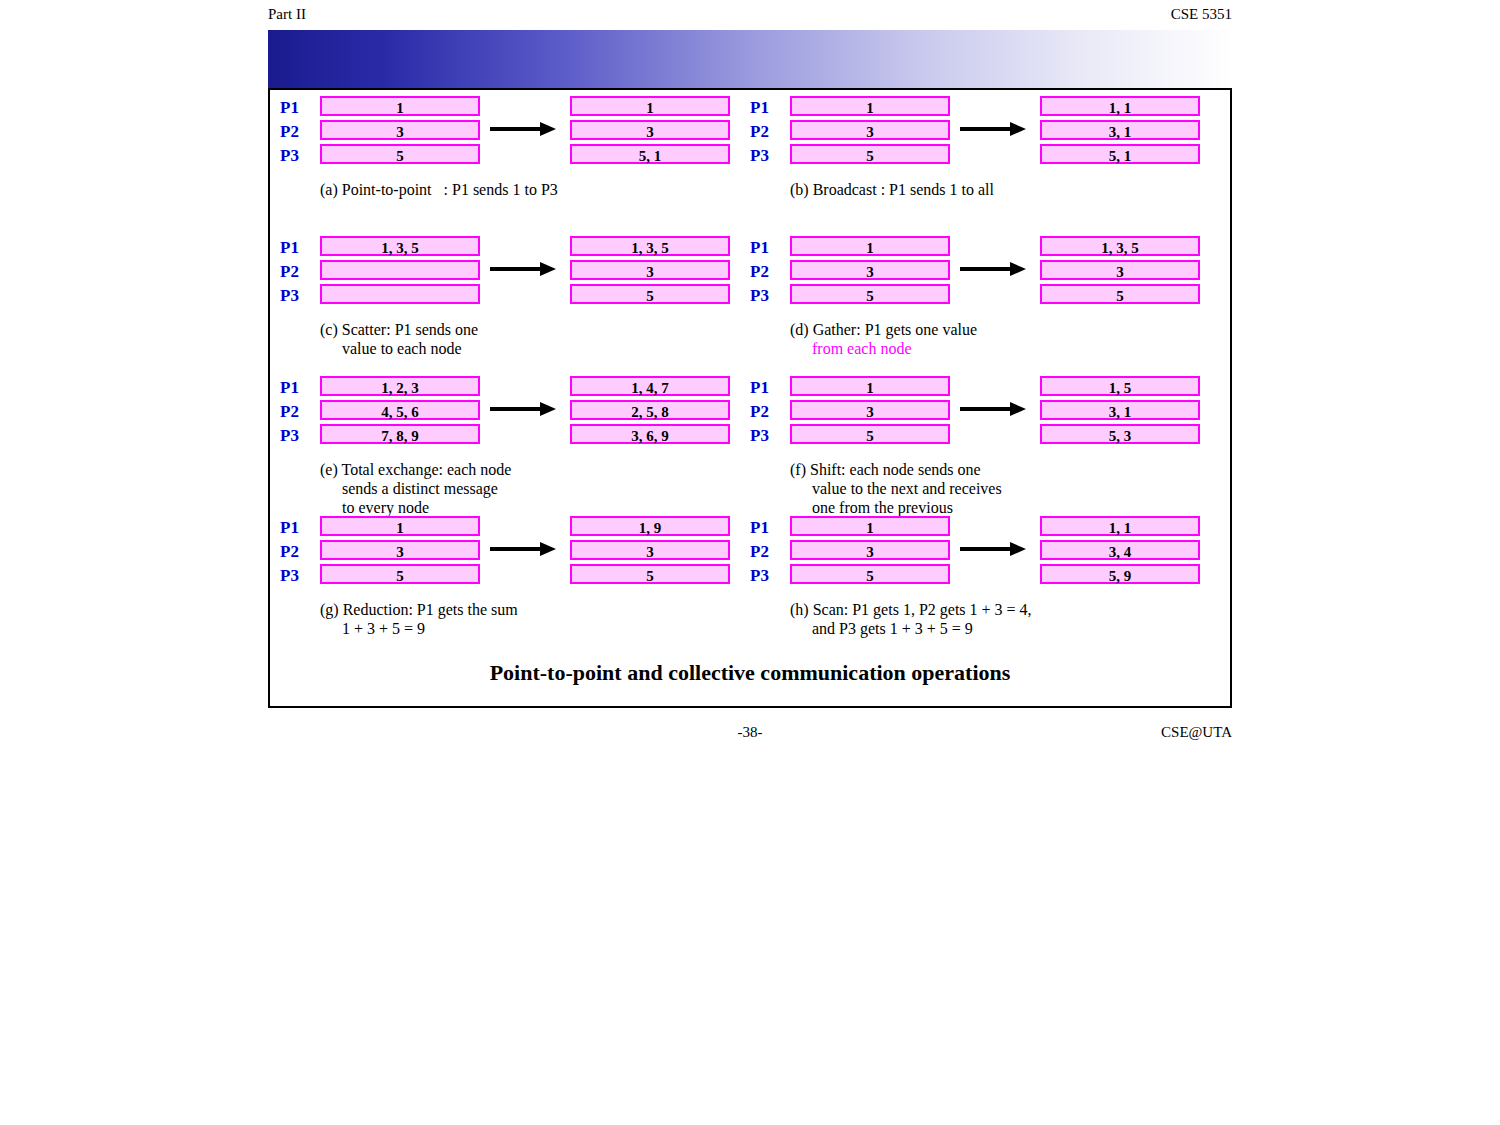Part II CSE 5351
P1
P2
P3
1
3
5
1
3
5, 1
(a) Point-to-point : P1 sends 1 to P3
P1
P2
P3
1
3
5
1, 1
3, 1
5, 1
(b) Broadcast : P1 sends 1 to all
P1
P2
P3
1, 3, 5
1, 3, 5
3
5
(c) Scatter: P1 sends onevalue to each node
P1
P2
P3
1
3
5
1, 3, 5
3
5
(d) Gather: P1 gets one valuefrom each node
P1
P2
P3
1, 2, 3
4, 5, 6
7, 8, 9
1, 4, 7
2, 5, 8
3, 6, 9
(e) Total exchange: each nodesends a distinct message to every node
P1
P2
P3
1
3
5
1, 5
3, 1
5, 3
(f) Shift: each node sends onevalue to the next and receives one from the previous
P1
P2
P3
1
3
5
1, 9
3
5
(g) Reduction: P1 gets the sum1 + 3 + 5 = 9
P1
P2
P3
1
3
5
1, 1
3, 4
5, 9
(h) Scan: P1 gets 1, P2 gets 1 + 3 = 4,and P3 gets 1 + 3 + 5 = 9
Point-to-point and collective communication operations
-38- CSE@UTA